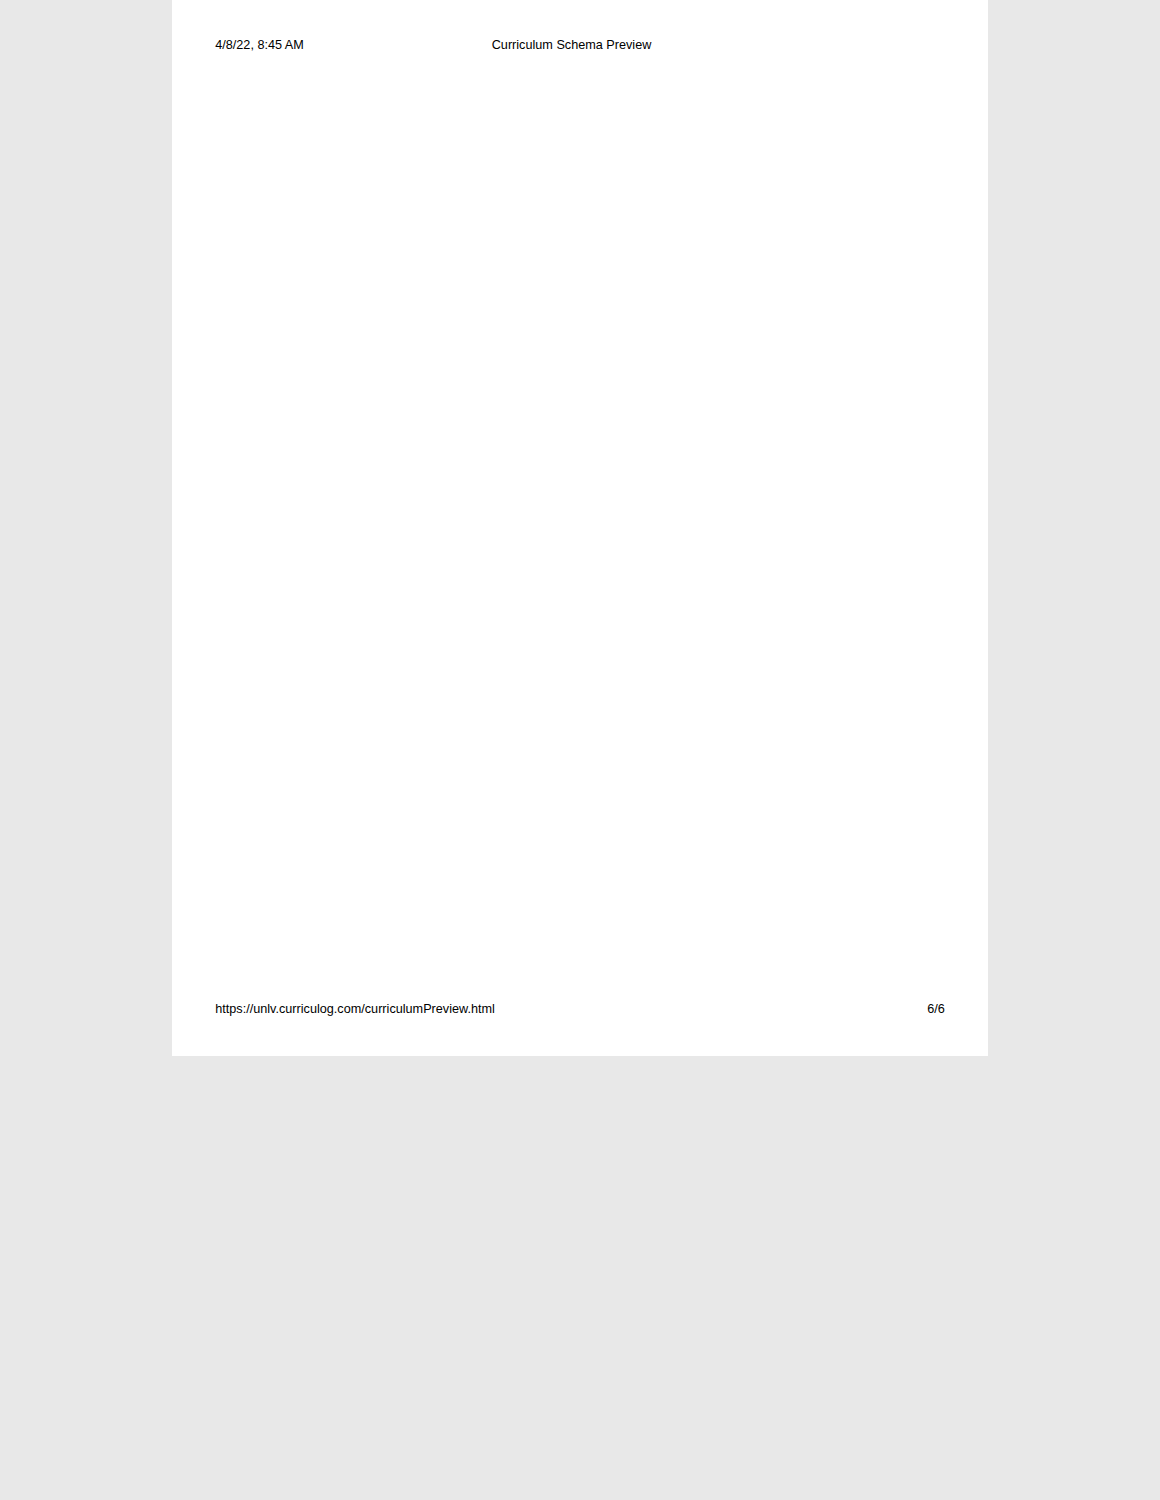4/8/22, 8:45 AM
Curriculum Schema Preview
https://unlv.curriculog.com/curriculumPreview.html
6/6